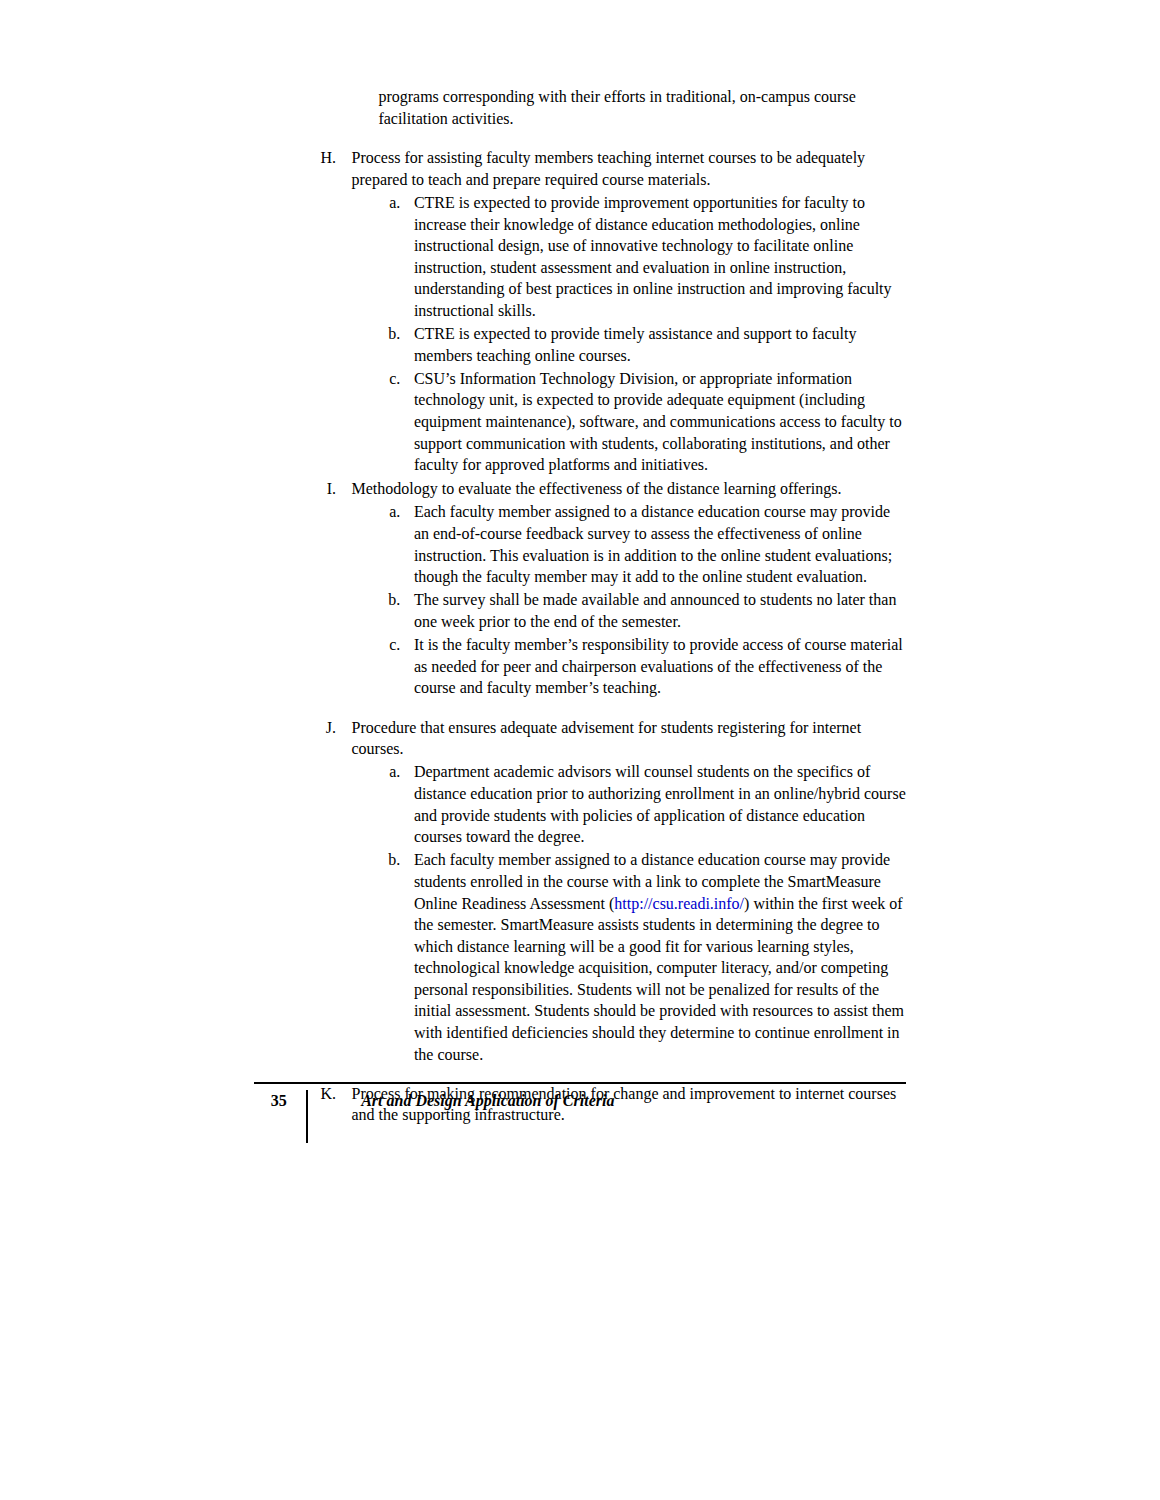programs corresponding with their efforts in traditional, on-campus course facilitation activities.
Process for assisting faculty members teaching internet courses to be adequately prepared to teach and prepare required course materials.
CTRE is expected to provide improvement opportunities for faculty to increase their knowledge of distance education methodologies, online instructional design, use of innovative technology to facilitate online instruction, student assessment and evaluation in online instruction, understanding of best practices in online instruction and improving faculty instructional skills.
CTRE is expected to provide timely assistance and support to faculty members teaching online courses.
CSU’s Information Technology Division, or appropriate information technology unit, is expected to provide adequate equipment (including equipment maintenance), software, and communications access to faculty to support communication with students, collaborating institutions, and other faculty for approved platforms and initiatives.
Methodology to evaluate the effectiveness of the distance learning offerings.
Each faculty member assigned to a distance education course may provide an end-of-course feedback survey to assess the effectiveness of online instruction. This evaluation is in addition to the online student evaluations; though the faculty member may it add to the online student evaluation.
The survey shall be made available and announced to students no later than one week prior to the end of the semester.
It is the faculty member’s responsibility to provide access of course material as needed for peer and chairperson evaluations of the effectiveness of the course and faculty member’s teaching.
Procedure that ensures adequate advisement for students registering for internet courses.
Department academic advisors will counsel students on the specifics of distance education prior to authorizing enrollment in an online/hybrid course and provide students with policies of application of distance education courses toward the degree.
Each faculty member assigned to a distance education course may provide students enrolled in the course with a link to complete the SmartMeasure Online Readiness Assessment (http://csu.readi.info/) within the first week of the semester. SmartMeasure assists students in determining the degree to which distance learning will be a good fit for various learning styles, technological knowledge acquisition, computer literacy, and/or competing personal responsibilities. Students will not be penalized for results of the initial assessment. Students should be provided with resources to assist them with identified deficiencies should they determine to continue enrollment in the course.
Process for making recommendation for change and improvement to internet courses and the supporting infrastructure.
35
Art and Design Application of Criteria